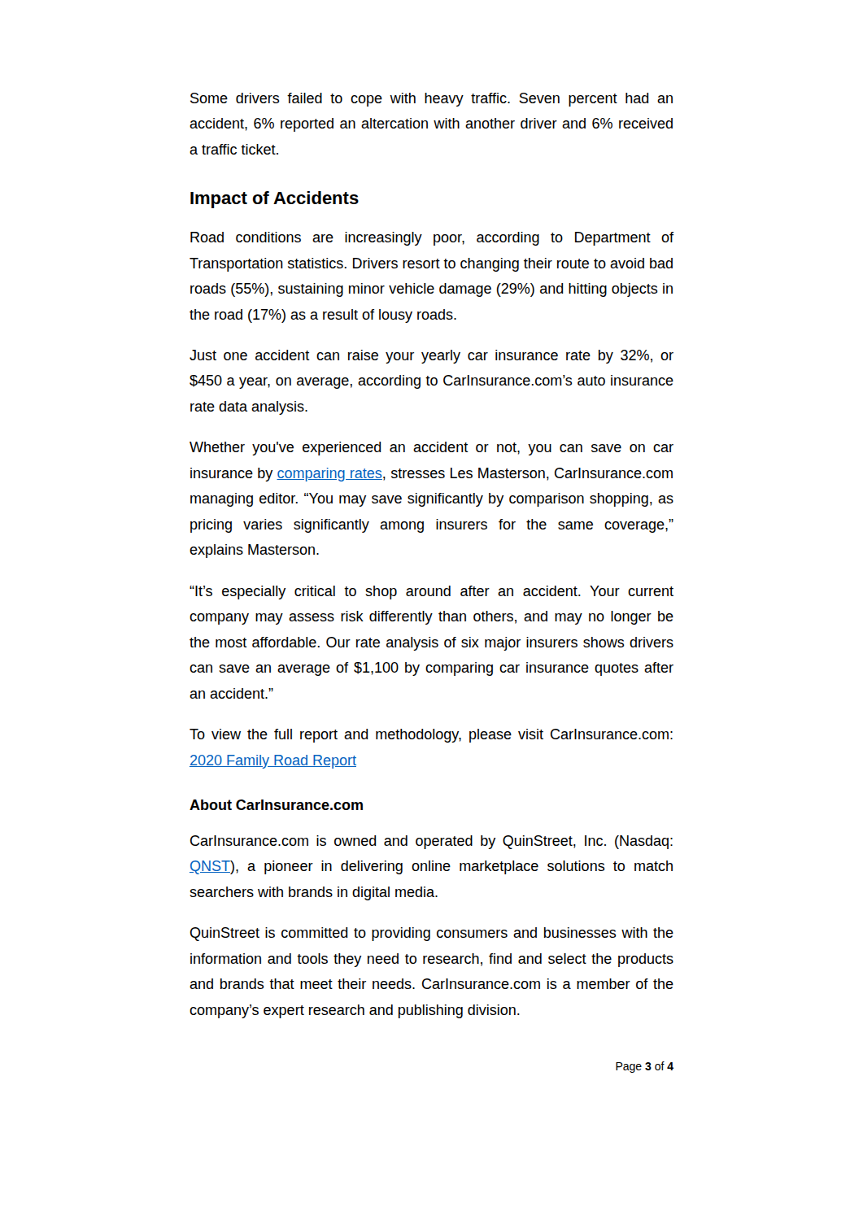Some drivers failed to cope with heavy traffic. Seven percent had an accident, 6% reported an altercation with another driver and 6% received a traffic ticket.
Impact of Accidents
Road conditions are increasingly poor, according to Department of Transportation statistics. Drivers resort to changing their route to avoid bad roads (55%), sustaining minor vehicle damage (29%) and hitting objects in the road (17%) as a result of lousy roads.
Just one accident can raise your yearly car insurance rate by 32%, or $450 a year, on average, according to CarInsurance.com’s auto insurance rate data analysis.
Whether you've experienced an accident or not, you can save on car insurance by comparing rates, stresses Les Masterson, CarInsurance.com managing editor. “You may save significantly by comparison shopping, as pricing varies significantly among insurers for the same coverage,” explains Masterson.
“It’s especially critical to shop around after an accident. Your current company may assess risk differently than others, and may no longer be the most affordable. Our rate analysis of six major insurers shows drivers can save an average of $1,100 by comparing car insurance quotes after an accident.”
To view the full report and methodology, please visit CarInsurance.com: 2020 Family Road Report
About CarInsurance.com
CarInsurance.com is owned and operated by QuinStreet, Inc. (Nasdaq: QNST), a pioneer in delivering online marketplace solutions to match searchers with brands in digital media.
QuinStreet is committed to providing consumers and businesses with the information and tools they need to research, find and select the products and brands that meet their needs. CarInsurance.com is a member of the company’s expert research and publishing division.
Page 3 of 4